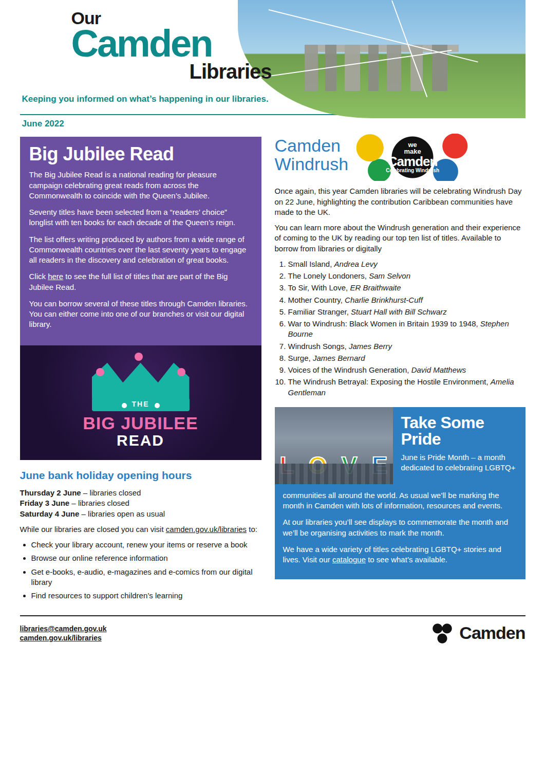Our
Camden
Libraries
Keeping you informed on what’s happening in our libraries.
June 2022
Big Jubilee Read
The Big Jubilee Read is a national reading for pleasure campaign celebrating great reads from across the Commonwealth to coincide with the Queen’s Jubilee.
Seventy titles have been selected from a “readers’ choice” longlist with ten books for each decade of the Queen’s reign.
The list offers writing produced by authors from a wide range of Commonwealth countries over the last seventy years to engage all readers in the discovery and celebration of great books.
Click here to see the full list of titles that are part of the Big Jubilee Read.
You can borrow several of these titles through Camden libraries. You can either come into one of our branches or visit our digital library.
THE
BIG JUBILEE
READ
June bank holiday opening hours
Thursday 2 June – libraries closed
Friday 3 June – libraries closed
Saturday 4 June – libraries open as usual
While our libraries are closed you can visit camden.gov.uk/libraries to:
Check your library account, renew your items or reserve a book
Browse our online reference information
Get e-books, e-audio, e-magazines and e-comics from our digital library
Find resources to support children’s learning
Camden
Windrush
we make Camden Celebrating Windrush
Once again, this year Camden libraries will be celebrating Windrush Day on 22 June, highlighting the contribution Caribbean communities have made to the UK.
You can learn more about the Windrush generation and their experience of coming to the UK by reading our top ten list of titles. Available to borrow from libraries or digitally
Small Island, Andrea Levy
The Lonely Londoners, Sam Selvon
To Sir, With Love, ER Braithwaite
Mother Country, Charlie Brinkhurst-Cuff
Familiar Stranger, Stuart Hall with Bill Schwarz
War to Windrush: Black Women in Britain 1939 to 1948, Stephen Bourne
Windrush Songs, James Berry
Surge, James Bernard
Voices of the Windrush Generation, David Matthews
The Windrush Betrayal: Exposing the Hostile Environment, Amelia Gentleman
LOVE
Take Some Pride
June is Pride Month – a month dedicated to celebrating LGBTQ+
communities all around the world. As usual we’ll be marking the month in Camden with lots of information, resources and events.
At our libraries you’ll see displays to commemorate the month and we’ll be organising activities to mark the month.
We have a wide variety of titles celebrating LGBTQ+ stories and lives. Visit our catalogue to see what’s available.
libraries@camden.gov.uk
camden.gov.uk/libraries
Camden